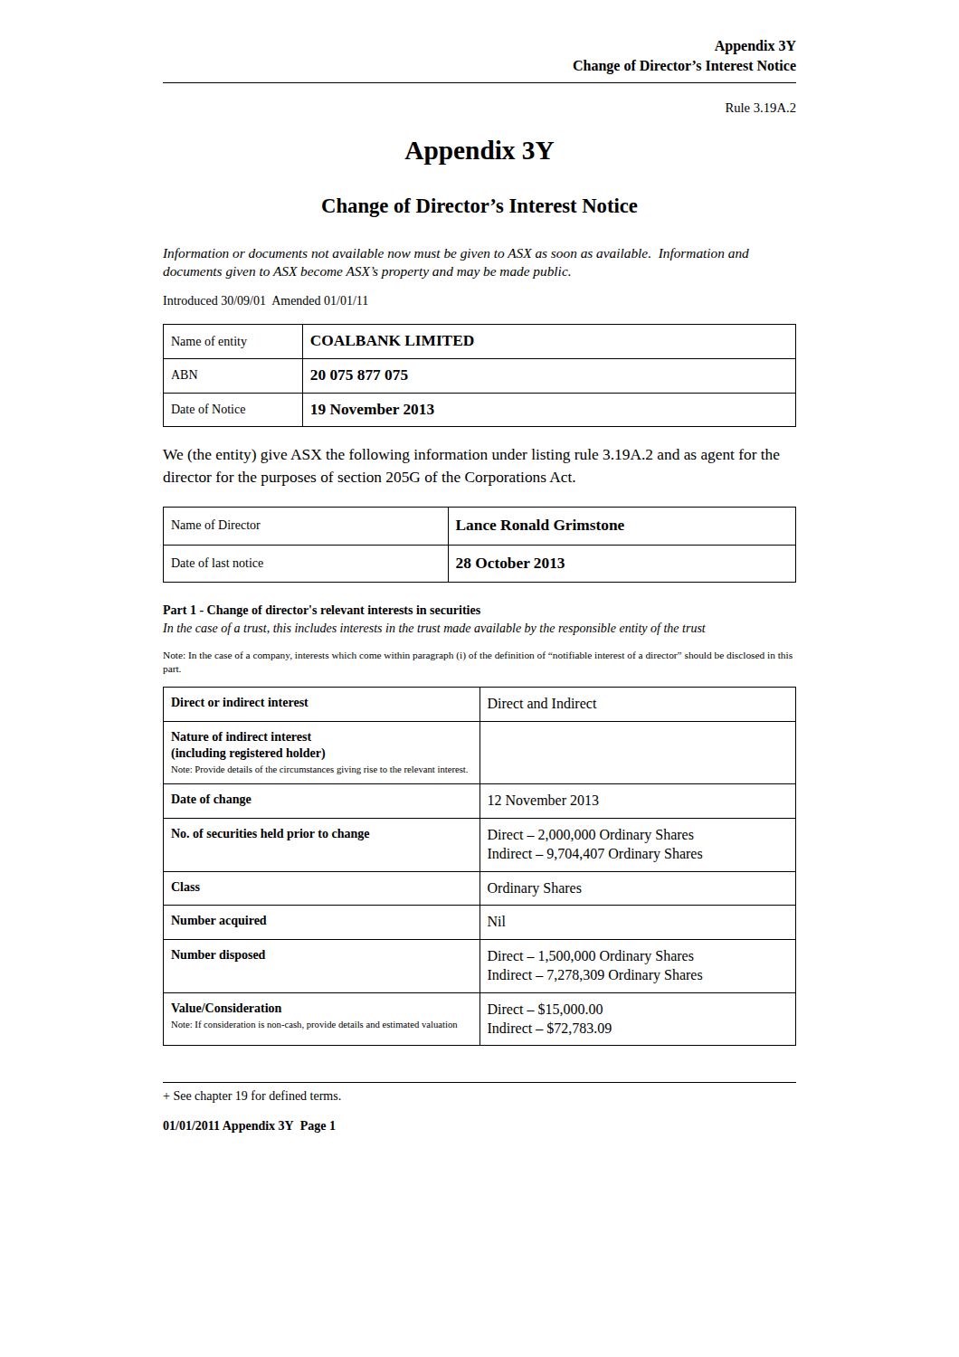Appendix 3Y
Change of Director’s Interest Notice
Rule 3.19A.2
Appendix 3Y
Change of Director’s Interest Notice
Information or documents not available now must be given to ASX as soon as available. Information and documents given to ASX become ASX’s property and may be made public.
Introduced 30/09/01 Amended 01/01/11
| Name of entity | COALBANK LIMITED |
| ABN | 20 075 877 075 |
| Date of Notice | 19 November 2013 |
We (the entity) give ASX the following information under listing rule 3.19A.2 and as agent for the director for the purposes of section 205G of the Corporations Act.
| Name of Director | Lance Ronald Grimstone |
| Date of last notice | 28 October 2013 |
Part 1 - Change of director's relevant interests in securities
In the case of a trust, this includes interests in the trust made available by the responsible entity of the trust
Note: In the case of a company, interests which come within paragraph (i) of the definition of “notifiable interest of a director” should be disclosed in this part.
| Direct or indirect interest | Direct and Indirect |
| Nature of indirect interest (including registered holder) Note: Provide details of the circumstances giving rise to the relevant interest. | |
| Date of change | 12 November 2013 |
| No. of securities held prior to change | Direct – 2,000,000 Ordinary Shares Indirect – 9,704,407 Ordinary Shares |
| Class | Ordinary Shares |
| Number acquired | Nil |
| Number disposed | Direct – 1,500,000 Ordinary Shares Indirect – 7,278,309 Ordinary Shares |
| Value/Consideration Note: If consideration is non‑cash, provide details and estimated valuation | Direct – $15,000.00 Indirect – $72,783.09 |
+ See chapter 19 for defined terms.
01/01/2011 Appendix 3Y Page 1